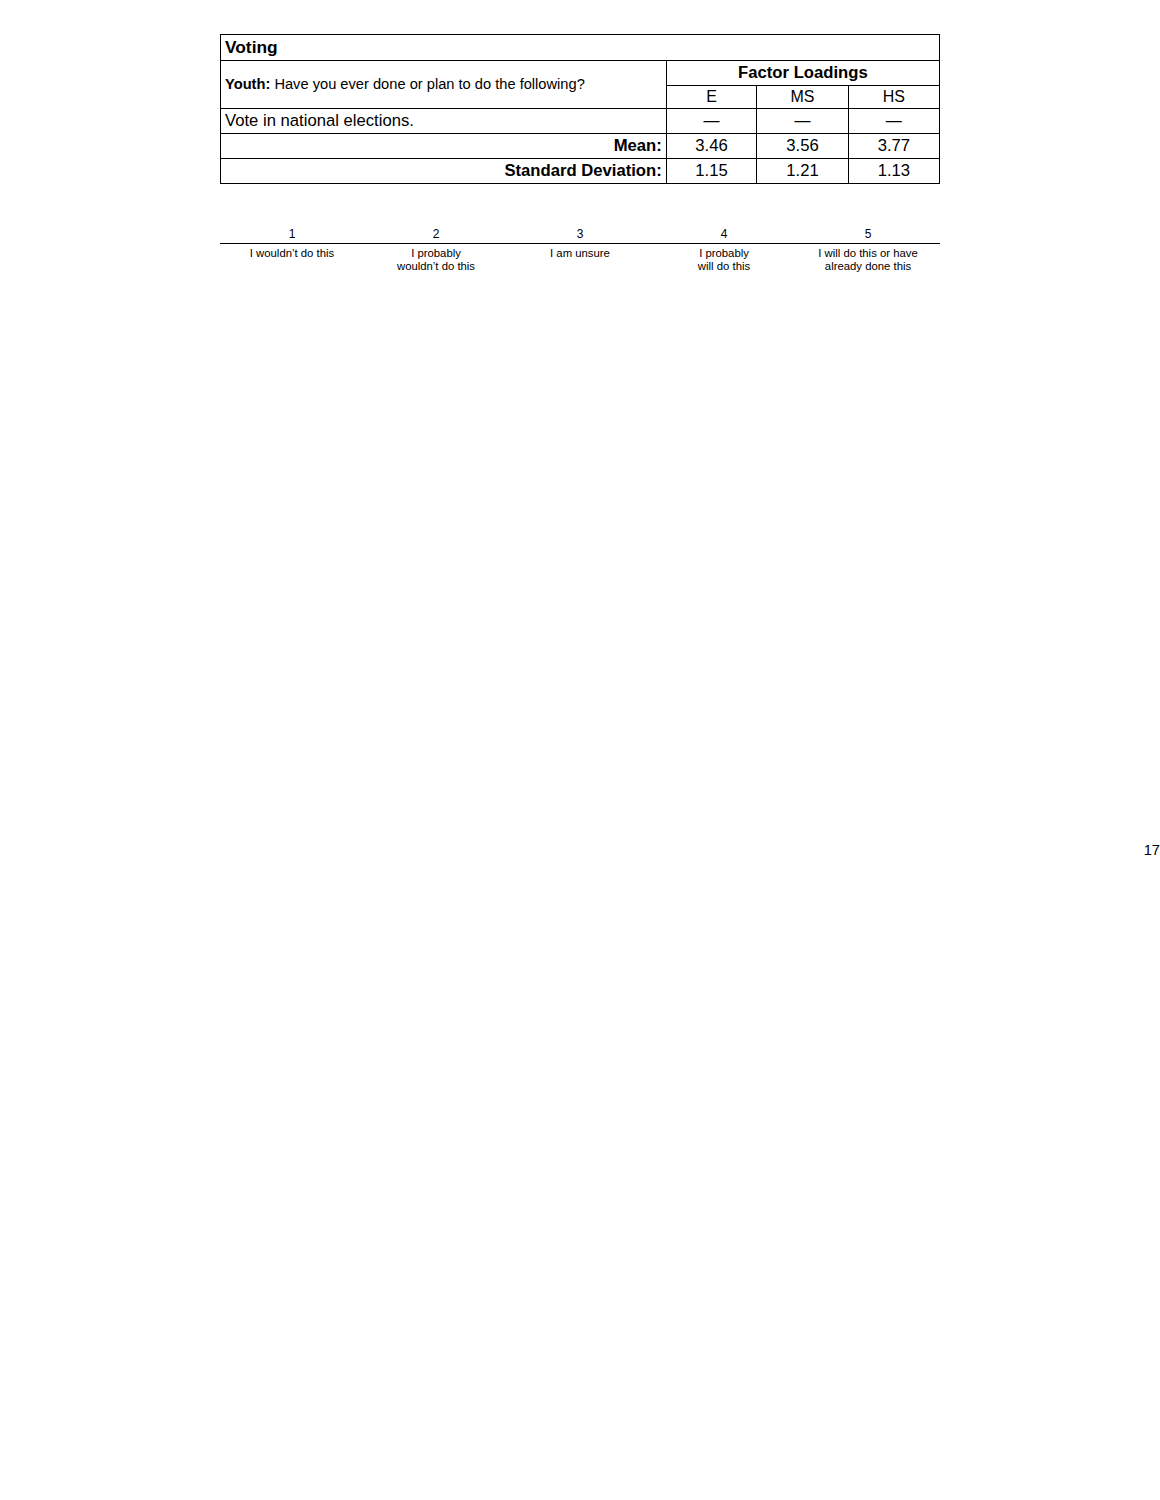| Voting |
| Youth: Have you ever done or plan to do the following? | Factor Loadings |
| E | MS | HS |
| Vote in national elections. | — | — | — |
| Mean: | 3.46 | 3.56 | 3.77 |
| Standard Deviation: | 1.15 | 1.21 | 1.13 |
| 1 | 2 | 3 | 4 | 5 |
| I wouldn’t do this | I probably wouldn’t do this | I am unsure | I probably will do this | I will do this or have already done this |
17